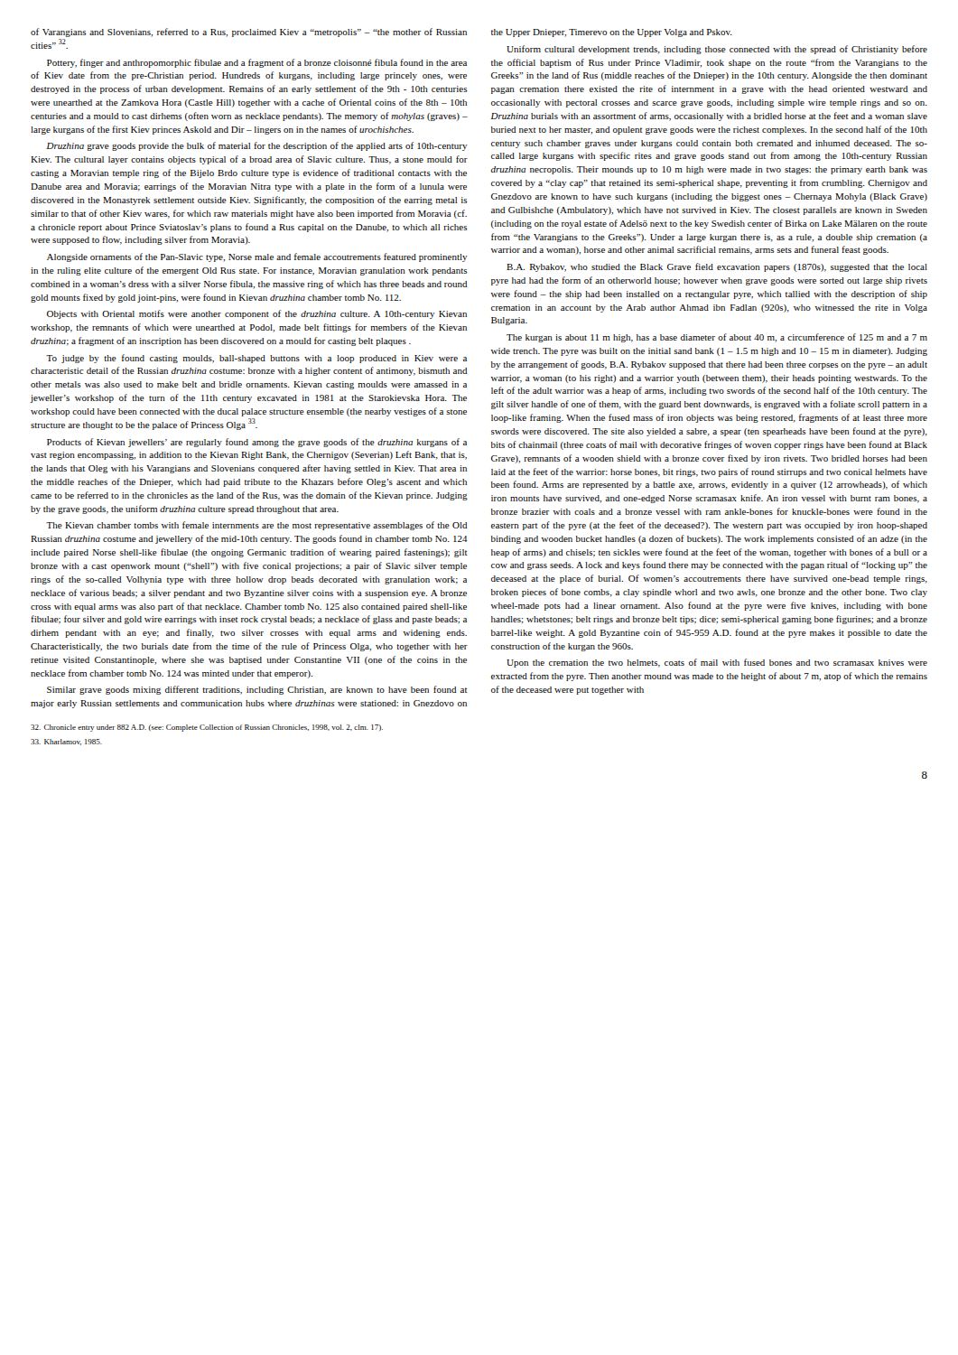of Varangians and Slovenians, referred to a Rus, proclaimed Kiev a “metropolis” – “the mother of Russian cities” 32.
Pottery, finger and anthropomorphic fibulae and a fragment of a bronze cloisonné fibula found in the area of Kiev date from the pre-Christian period. Hundreds of kurgans, including large princely ones, were destroyed in the process of urban development. Remains of an early settlement of the 9th - 10th centuries were unearthed at the Zamkova Hora (Castle Hill) together with a cache of Oriental coins of the 8th – 10th centuries and a mould to cast dirhems (often worn as necklace pendants). The memory of mohylas (graves) – large kurgans of the first Kiev princes Askold and Dir – lingers on in the names of urochishches.
Druzhina grave goods provide the bulk of material for the description of the applied arts of 10th-century Kiev. The cultural layer contains objects typical of a broad area of Slavic culture. Thus, a stone mould for casting a Moravian temple ring of the Bijelo Brdo culture type is evidence of traditional contacts with the Danube area and Moravia; earrings of the Moravian Nitra type with a plate in the form of a lunula were discovered in the Monastyrek settlement outside Kiev. Significantly, the composition of the earring metal is similar to that of other Kiev wares, for which raw materials might have also been imported from Moravia (cf. a chronicle report about Prince Sviatoslav’s plans to found a Rus capital on the Danube, to which all riches were supposed to flow, including silver from Moravia).
Alongside ornaments of the Pan-Slavic type, Norse male and female accoutrements featured prominently in the ruling elite culture of the emergent Old Rus state. For instance, Moravian granulation work pendants combined in a woman’s dress with a silver Norse fibula, the massive ring of which has three beads and round gold mounts fixed by gold joint-pins, were found in Kievan druzhina chamber tomb No. 112.
Objects with Oriental motifs were another component of the druzhina culture. A 10th-century Kievan workshop, the remnants of which were unearthed at Podol, made belt fittings for members of the Kievan druzhina; a fragment of an inscription has been discovered on a mould for casting belt plaques .
To judge by the found casting moulds, ball-shaped buttons with a loop produced in Kiev were a characteristic detail of the Russian druzhina costume: bronze with a higher content of antimony, bismuth and other metals was also used to make belt and bridle ornaments. Kievan casting moulds were amassed in a jeweller’s workshop of the turn of the 11th century excavated in 1981 at the Starokievska Hora. The workshop could have been connected with the ducal palace structure ensemble (the nearby vestiges of a stone structure are thought to be the palace of Princess Olga 33.
Products of Kievan jewellers’ are regularly found among the grave goods of the druzhina kurgans of a vast region encompassing, in addition to the Kievan Right Bank, the Chernigov (Severian) Left Bank, that is, the lands that Oleg with his Varangians and Slovenians conquered after having settled in Kiev. That area in the middle reaches of the Dnieper, which had paid tribute to the Khazars before Oleg’s ascent and which came to be referred to in the chronicles as the land of the Rus, was the domain of the Kievan prince. Judging by the grave goods, the uniform druzhina culture spread throughout that area.
The Kievan chamber tombs with female internments are the most representative assemblages of the Old Russian druzhina costume and jewellery of the mid-10th century. The goods found in chamber tomb No. 124 include paired Norse shell-like fibulae (the ongoing Germanic tradition of wearing paired fastenings); gilt bronze with a cast openwork mount (“shell”) with five conical projections; a pair of Slavic silver temple rings of the so-called Volhynia type with three hollow drop beads decorated with granulation work; a necklace of various beads; a silver pendant and two Byzantine silver coins with a suspension eye. A bronze cross with equal arms was also part of that necklace. Chamber tomb No. 125 also contained paired shell-like fibulae; four silver and gold wire earrings with inset rock crystal beads; a necklace of glass and paste beads; a dirhem pendant with an eye; and finally, two silver crosses with equal arms and widening ends. Characteristically, the two burials date from the time of the rule of Princess Olga, who together with her retinue visited Constantinople, where she was baptised under Constantine VII (one of the coins in the necklace from chamber tomb No. 124 was minted under that emperor).
Similar grave goods mixing different traditions, including Christian, are known to have been found at major early Russian settlements and communication hubs where druzhinas were stationed: in Gnezdovo on the Upper Dnieper, Timerevo on the Upper Volga and Pskov.
Uniform cultural development trends, including those connected with the spread of Christianity before the official baptism of Rus under Prince Vladimir, took shape on the route “from the Varangians to the Greeks” in the land of Rus (middle reaches of the Dnieper) in the 10th century. Alongside the then dominant pagan cremation there existed the rite of internment in a grave with the head oriented westward and occasionally with pectoral crosses and scarce grave goods, including simple wire temple rings and so on. Druzhina burials with an assortment of arms, occasionally with a bridled horse at the feet and a woman slave buried next to her master, and opulent grave goods were the richest complexes. In the second half of the 10th century such chamber graves under kurgans could contain both cremated and inhumed deceased. The so-called large kurgans with specific rites and grave goods stand out from among the 10th-century Russian druzhina necropolis. Their mounds up to 10 m high were made in two stages: the primary earth bank was covered by a “clay cap” that retained its semi-spherical shape, preventing it from crumbling. Chernigov and Gnezdovo are known to have such kurgans (including the biggest ones – Chernaya Mohyla (Black Grave) and Gulbishche (Ambulatory), which have not survived in Kiev. The closest parallels are known in Sweden (including on the royal estate of Adelsö next to the key Swedish center of Birka on Lake Mälaren on the route from “the Varangians to the Greeks”). Under a large kurgan there is, as a rule, a double ship cremation (a warrior and a woman), horse and other animal sacrificial remains, arms sets and funeral feast goods.
B.A. Rybakov, who studied the Black Grave field excavation papers (1870s), suggested that the local pyre had had the form of an otherworld house; however when grave goods were sorted out large ship rivets were found – the ship had been installed on a rectangular pyre, which tallied with the description of ship cremation in an account by the Arab author Ahmad ibn Fadlan (920s), who witnessed the rite in Volga Bulgaria.
The kurgan is about 11 m high, has a base diameter of about 40 m, a circumference of 125 m and a 7 m wide trench. The pyre was built on the initial sand bank (1 – 1.5 m high and 10 – 15 m in diameter). Judging by the arrangement of goods, B.A. Rybakov supposed that there had been three corpses on the pyre – an adult warrior, a woman (to his right) and a warrior youth (between them), their heads pointing westwards. To the left of the adult warrior was a heap of arms, including two swords of the second half of the 10th century. The gilt silver handle of one of them, with the guard bent downwards, is engraved with a foliate scroll pattern in a loop-like framing. When the fused mass of iron objects was being restored, fragments of at least three more swords were discovered. The site also yielded a sabre, a spear (ten spearheads have been found at the pyre), bits of chainmail (three coats of mail with decorative fringes of woven copper rings have been found at Black Grave), remnants of a wooden shield with a bronze cover fixed by iron rivets. Two bridled horses had been laid at the feet of the warrior: horse bones, bit rings, two pairs of round stirrups and two conical helmets have been found. Arms are represented by a battle axe, arrows, evidently in a quiver (12 arrowheads), of which iron mounts have survived, and one-edged Norse scramasax knife. An iron vessel with burnt ram bones, a bronze brazier with coals and a bronze vessel with ram ankle-bones for knuckle-bones were found in the eastern part of the pyre (at the feet of the deceased?). The western part was occupied by iron hoop-shaped binding and wooden bucket handles (a dozen of buckets). The work implements consisted of an adze (in the heap of arms) and chisels; ten sickles were found at the feet of the woman, together with bones of a bull or a cow and grass seeds. A lock and keys found there may be connected with the pagan ritual of “locking up” the deceased at the place of burial. Of women’s accoutrements there have survived one-bead temple rings, broken pieces of bone combs, a clay spindle whorl and two awls, one bronze and the other bone. Two clay wheel-made pots had a linear ornament. Also found at the pyre were five knives, including with bone handles; whetstones; belt rings and bronze belt tips; dice; semi-spherical gaming bone figurines; and a bronze barrel-like weight. A gold Byzantine coin of 945-959 A.D. found at the pyre makes it possible to date the construction of the kurgan the 960s.
Upon the cremation the two helmets, coats of mail with fused bones and two scramasax knives were extracted from the pyre. Then another mound was made to the height of about 7 m, atop of which the remains of the deceased were put together with
32. Chronicle entry under 882 A.D. (see: Complete Collection of Russian Chronicles, 1998, vol. 2, clm. 17).
33. Kharlamov, 1985.
8